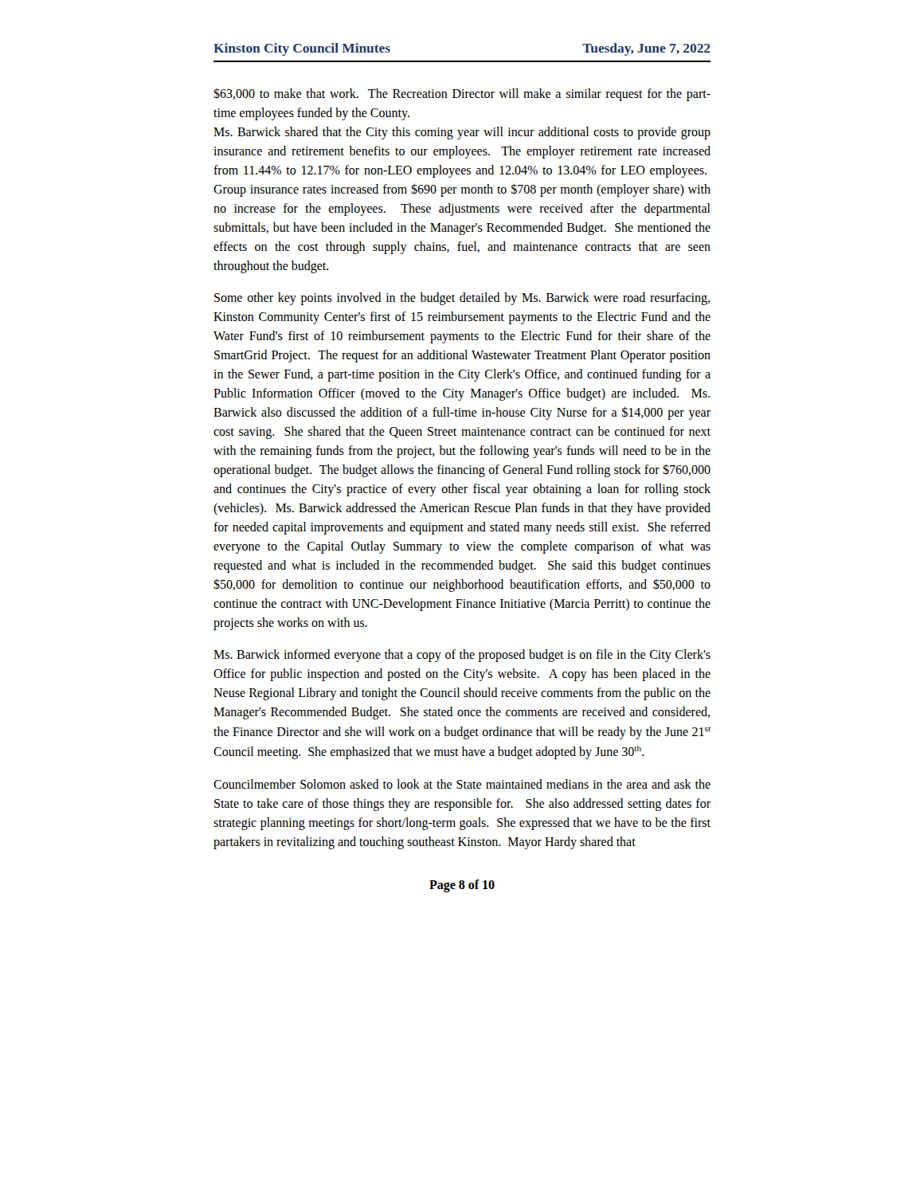Kinston City Council Minutes Tuesday, June 7, 2022
$63,000 to make that work. The Recreation Director will make a similar request for the part-time employees funded by the County.
Ms. Barwick shared that the City this coming year will incur additional costs to provide group insurance and retirement benefits to our employees. The employer retirement rate increased from 11.44% to 12.17% for non-LEO employees and 12.04% to 13.04% for LEO employees. Group insurance rates increased from $690 per month to $708 per month (employer share) with no increase for the employees. These adjustments were received after the departmental submittals, but have been included in the Manager's Recommended Budget. She mentioned the effects on the cost through supply chains, fuel, and maintenance contracts that are seen throughout the budget.
Some other key points involved in the budget detailed by Ms. Barwick were road resurfacing, Kinston Community Center's first of 15 reimbursement payments to the Electric Fund and the Water Fund's first of 10 reimbursement payments to the Electric Fund for their share of the SmartGrid Project. The request for an additional Wastewater Treatment Plant Operator position in the Sewer Fund, a part-time position in the City Clerk's Office, and continued funding for a Public Information Officer (moved to the City Manager's Office budget) are included. Ms. Barwick also discussed the addition of a full-time in-house City Nurse for a $14,000 per year cost saving. She shared that the Queen Street maintenance contract can be continued for next with the remaining funds from the project, but the following year's funds will need to be in the operational budget. The budget allows the financing of General Fund rolling stock for $760,000 and continues the City's practice of every other fiscal year obtaining a loan for rolling stock (vehicles). Ms. Barwick addressed the American Rescue Plan funds in that they have provided for needed capital improvements and equipment and stated many needs still exist. She referred everyone to the Capital Outlay Summary to view the complete comparison of what was requested and what is included in the recommended budget. She said this budget continues $50,000 for demolition to continue our neighborhood beautification efforts, and $50,000 to continue the contract with UNC-Development Finance Initiative (Marcia Perritt) to continue the projects she works on with us.
Ms. Barwick informed everyone that a copy of the proposed budget is on file in the City Clerk's Office for public inspection and posted on the City's website. A copy has been placed in the Neuse Regional Library and tonight the Council should receive comments from the public on the Manager's Recommended Budget. She stated once the comments are received and considered, the Finance Director and she will work on a budget ordinance that will be ready by the June 21st Council meeting. She emphasized that we must have a budget adopted by June 30th.
Councilmember Solomon asked to look at the State maintained medians in the area and ask the State to take care of those things they are responsible for. She also addressed setting dates for strategic planning meetings for short/long-term goals. She expressed that we have to be the first partakers in revitalizing and touching southeast Kinston. Mayor Hardy shared that
Page 8 of 10